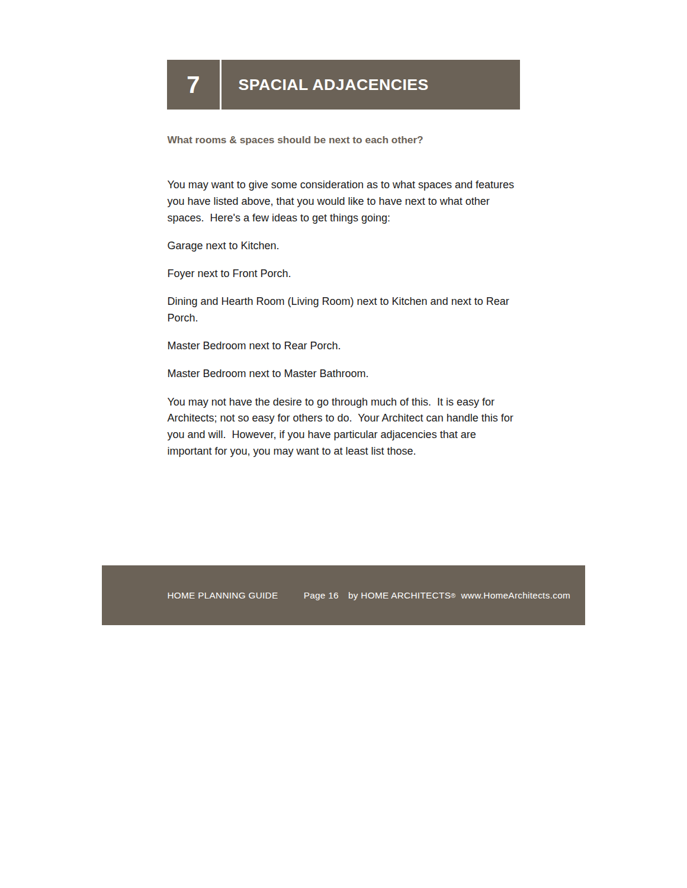7
SPACIAL ADJACENCIES
What rooms & spaces should be next to each other?
You may want to give some consideration as to what spaces and features you have listed above, that you would like to have next to what other spaces. Here's a few ideas to get things going:
Garage next to Kitchen.
Foyer next to Front Porch.
Dining and Hearth Room (Living Room) next to Kitchen and next to Rear Porch.
Master Bedroom next to Rear Porch.
Master Bedroom next to Master Bathroom.
You may not have the desire to go through much of this. It is easy for Architects; not so easy for others to do. Your Architect can handle this for you and will. However, if you have particular adjacencies that are important for you, you may want to at least list those.
HOME PLANNING GUIDE Page 16 by HOME ARCHITECTS ® www.HomeArchitects.com